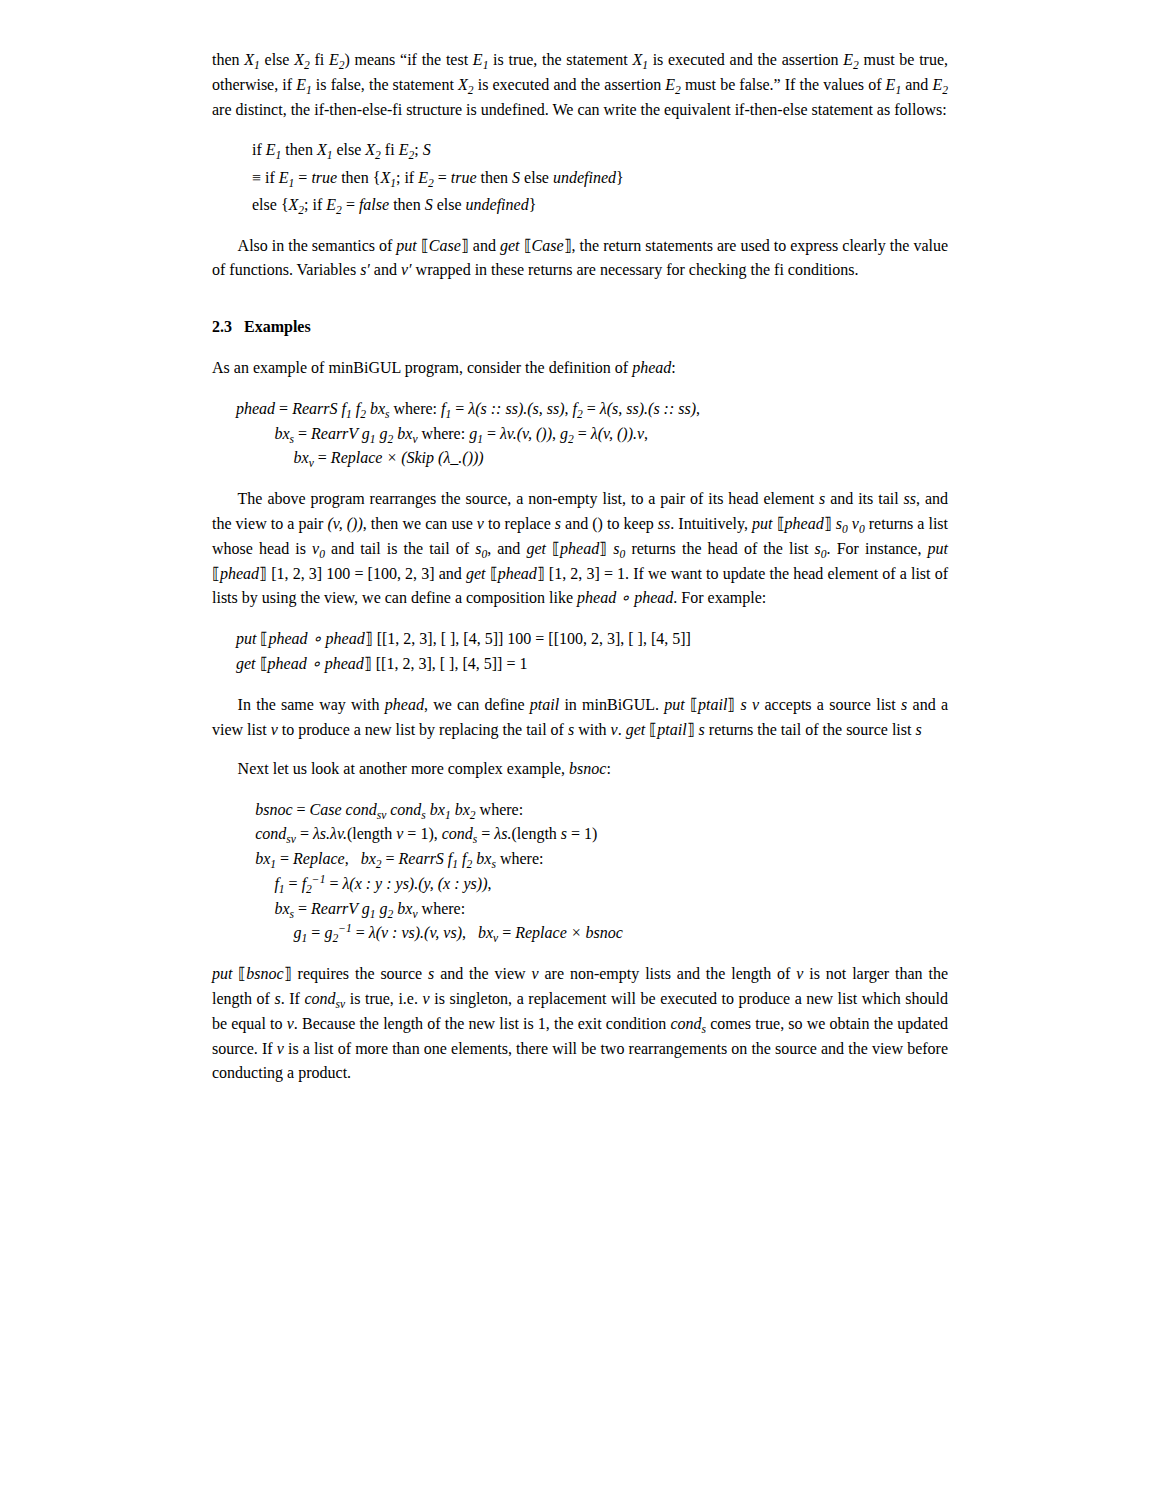then X1 else X2 fi E2) means “if the test E1 is true, the statement X1 is executed and the assertion E2 must be true, otherwise, if E1 is false, the statement X2 is executed and the assertion E2 must be false.” If the values of E1 and E2 are distinct, the if-then-else-fi structure is undefined. We can write the equivalent if-then-else statement as follows:
if E1 then X1 else X2 fi E2; S
≡ if E1 = true then {X1; if E2 = true then S else undefined}
else {X2; if E2 = false then S else undefined}
Also in the semantics of put ⟦Case⟧ and get ⟦Case⟧, the return statements are used to express clearly the value of functions. Variables s′ and v′ wrapped in these returns are necessary for checking the fi conditions.
2.3 Examples
As an example of minBiGUL program, consider the definition of phead:
phead = RearrS f1 f2 bxs where: f1 = λ(s :: ss).(s, ss), f2 = λ(s, ss).(s :: ss),
bxs = RearrV g1 g2 bxv where: g1 = λv.(v, ()), g2 = λ(v, ()).v,
bxv = Replace × (Skip (λ_.()))
The above program rearranges the source, a non-empty list, to a pair of its head element s and its tail ss, and the view to a pair (v, ()), then we can use v to replace s and () to keep ss. Intuitively, put ⟦phead⟧ s0 v0 returns a list whose head is v0 and tail is the tail of s0, and get ⟦phead⟧ s0 returns the head of the list s0. For instance, put ⟦phead⟧ [1, 2, 3] 100 = [100, 2, 3] and get ⟦phead⟧ [1, 2, 3] = 1. If we want to update the head element of a list of lists by using the view, we can define a composition like phead ∘ phead. For example:
put ⟦phead ∘ phead⟧ [[1, 2, 3], [ ], [4, 5]] 100 = [[100, 2, 3], [ ], [4, 5]]
get ⟦phead ∘ phead⟧ [[1, 2, 3], [ ], [4, 5]] = 1
In the same way with phead, we can define ptail in minBiGUL. put ⟦ptail⟧ s v accepts a source list s and a view list v to produce a new list by replacing the tail of s with v. get ⟦ptail⟧ s returns the tail of the source list s
Next let us look at another more complex example, bsnoc:
bsnoc = Case condsv conds bx1 bx2 where:
condsv = λs.λv.(length v = 1), conds = λs.(length s = 1)
bx1 = Replace, bx2 = RearrS f1 f2 bxs where:
f1 = f2−1 = λ(x : y : ys).(y, (x : ys)),
bxs = RearrV g1 g2 bxv where:
g1 = g2−1 = λ(v : vs).(v, vs), bxv = Replace × bsnoc
put ⟦bsnoc⟧ requires the source s and the view v are non-empty lists and the length of v is not larger than the length of s. If condsv is true, i.e. v is singleton, a replacement will be executed to produce a new list which should be equal to v. Because the length of the new list is 1, the exit condition conds comes true, so we obtain the updated source. If v is a list of more than one elements, there will be two rearrangements on the source and the view before conducting a product.